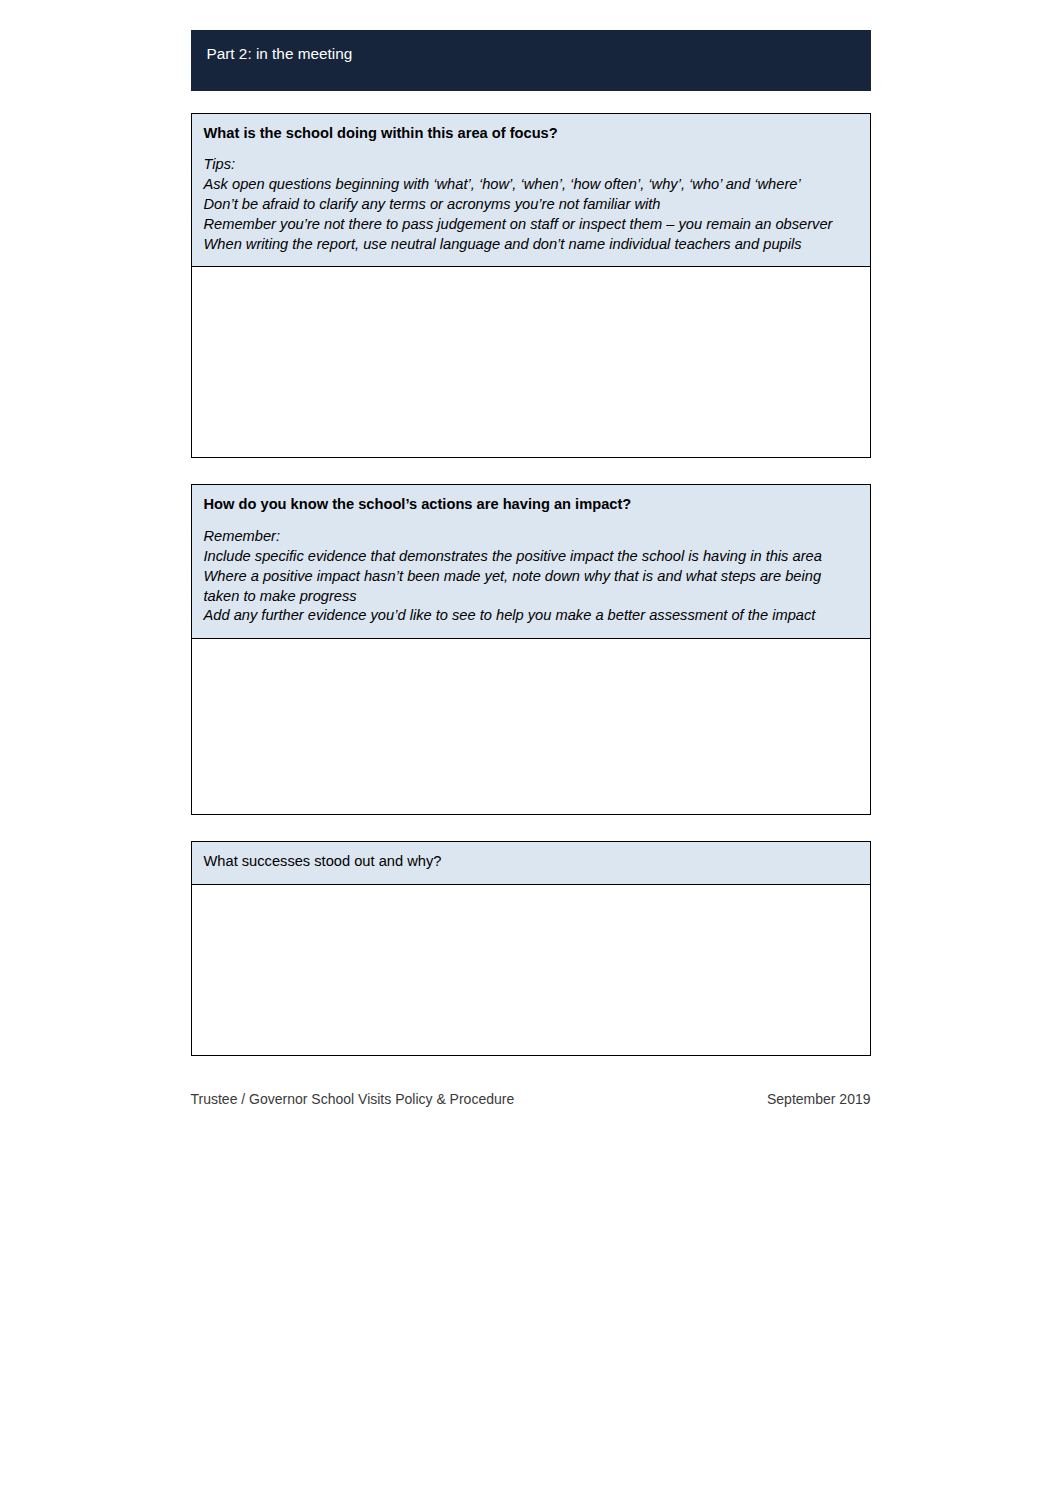Part 2: in the meeting
What is the school doing within this area of focus?
Tips:
Ask open questions beginning with ‘what’, ‘how’, ‘when’, ‘how often’, ‘why’, ‘who’ and ‘where’
Don’t be afraid to clarify any terms or acronyms you’re not familiar with
Remember you’re not there to pass judgement on staff or inspect them – you remain an observer
When writing the report, use neutral language and don’t name individual teachers and pupils
How do you know the school’s actions are having an impact?
Remember:
Include specific evidence that demonstrates the positive impact the school is having in this area
Where a positive impact hasn’t been made yet, note down why that is and what steps are being taken to make progress
Add any further evidence you’d like to see to help you make a better assessment of the impact
What successes stood out and why?
Trustee / Governor School Visits Policy & Procedure September 2019